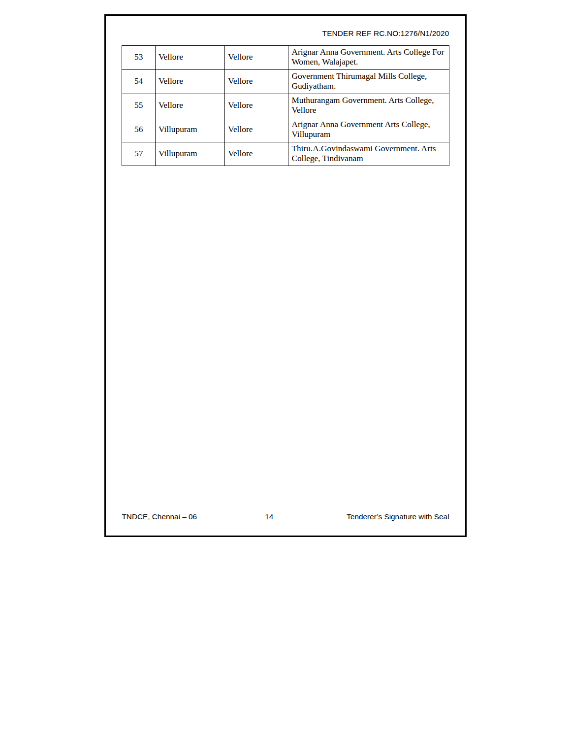TENDER REF RC.NO:1276/N1/2020
| 53 | Vellore | Vellore | Arignar Anna Government. Arts College For Women, Walajapet. |
| 54 | Vellore | Vellore | Government Thirumagal Mills College, Gudiyatham. |
| 55 | Vellore | Vellore | Muthurangam Government. Arts College, Vellore |
| 56 | Villupuram | Vellore | Arignar Anna Government Arts College, Villupuram |
| 57 | Villupuram | Vellore | Thiru.A.Govindaswami Government. Arts College, Tindivanam |
TNDCE, Chennai – 06
14
Tenderer’s Signature with Seal